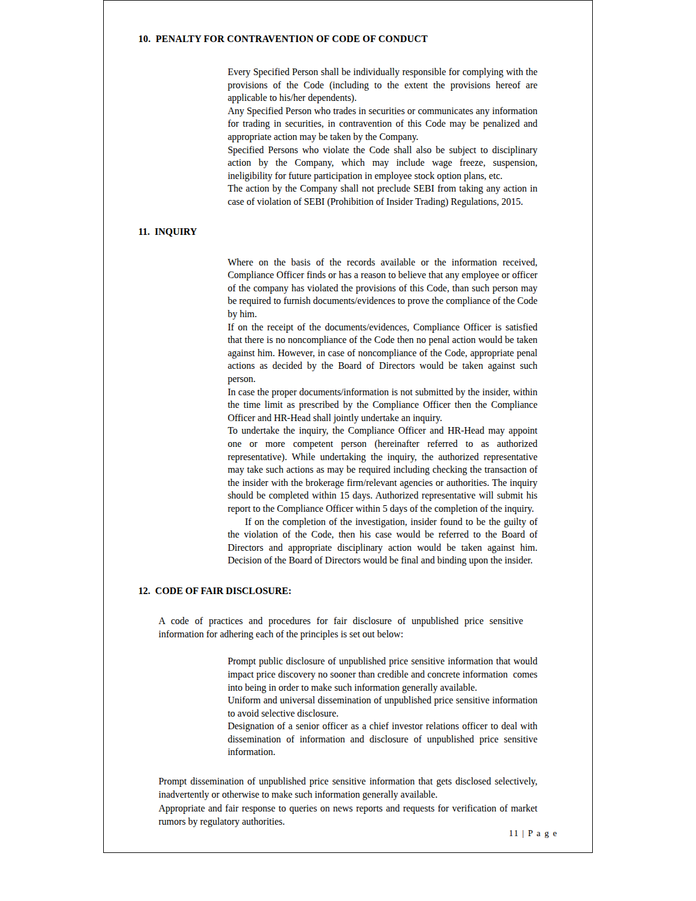10. PENALTY FOR CONTRAVENTION OF CODE OF CONDUCT
Every Specified Person shall be individually responsible for complying with the provisions of the Code (including to the extent the provisions hereof are applicable to his/her dependents).
Any Specified Person who trades in securities or communicates any information for trading in securities, in contravention of this Code may be penalized and appropriate action may be taken by the Company.
Specified Persons who violate the Code shall also be subject to disciplinary action by the Company, which may include wage freeze, suspension, ineligibility for future participation in employee stock option plans, etc.
The action by the Company shall not preclude SEBI from taking any action in case of violation of SEBI (Prohibition of Insider Trading) Regulations, 2015.
11. INQUIRY
Where on the basis of the records available or the information received, Compliance Officer finds or has a reason to believe that any employee or officer of the company has violated the provisions of this Code, than such person may be required to furnish documents/evidences to prove the compliance of the Code by him.
If on the receipt of the documents/evidences, Compliance Officer is satisfied that there is no noncompliance of the Code then no penal action would be taken against him. However, in case of noncompliance of the Code, appropriate penal actions as decided by the Board of Directors would be taken against such person.
In case the proper documents/information is not submitted by the insider, within the time limit as prescribed by the Compliance Officer then the Compliance Officer and HR-Head shall jointly undertake an inquiry.
To undertake the inquiry, the Compliance Officer and HR-Head may appoint one or more competent person (hereinafter referred to as authorized representative). While undertaking the inquiry, the authorized representative may take such actions as may be required including checking the transaction of the insider with the brokerage firm/relevant agencies or authorities. The inquiry should be completed within 15 days. Authorized representative will submit his report to the Compliance Officer within 5 days of the completion of the inquiry.
If on the completion of the investigation, insider found to be the guilty of the violation of the Code, then his case would be referred to the Board of Directors and appropriate disciplinary action would be taken against him. Decision of the Board of Directors would be final and binding upon the insider.
12. CODE OF FAIR DISCLOSURE:
A code of practices and procedures for fair disclosure of unpublished price sensitive information for adhering each of the principles is set out below:
Prompt public disclosure of unpublished price sensitive information that would impact price discovery no sooner than credible and concrete information comes into being in order to make such information generally available.
Uniform and universal dissemination of unpublished price sensitive information to avoid selective disclosure.
Designation of a senior officer as a chief investor relations officer to deal with dissemination of information and disclosure of unpublished price sensitive information.
Prompt dissemination of unpublished price sensitive information that gets disclosed selectively, inadvertently or otherwise to make such information generally available.
Appropriate and fair response to queries on news reports and requests for verification of market rumors by regulatory authorities.
11 | P a g e